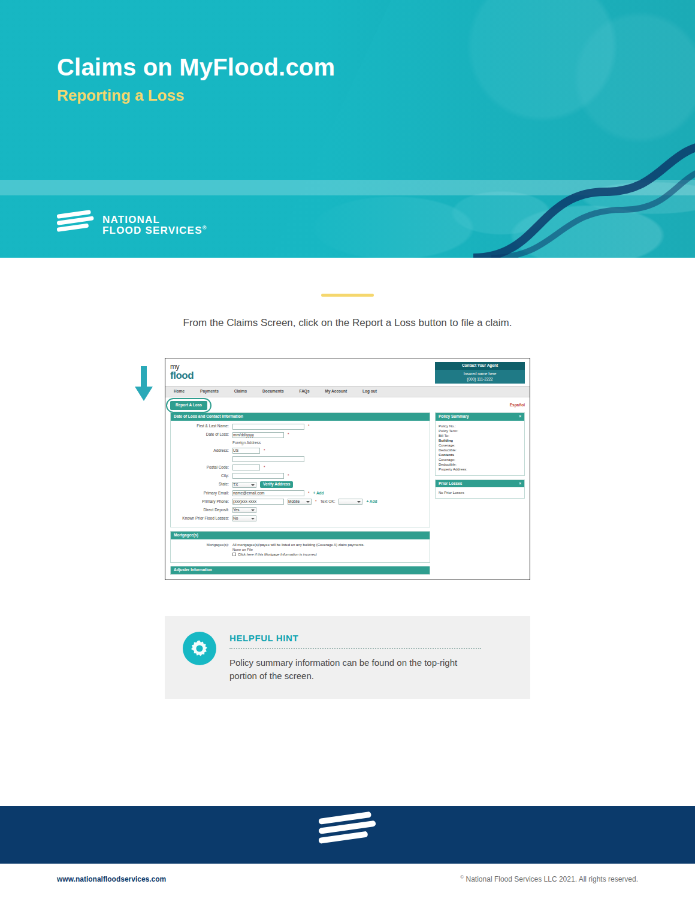Claims on MyFlood.com
Reporting a Loss
NATIONAL FLOOD SERVICES®
From the Claims Screen, click on the Report a Loss button to file a claim.
myflood
Contact Your Agent Insured name here
(000) 111-2222
Home Payments Claims Documents FAQs My Account Log out
Report A Loss Español
Date of Loss and Contact Information
First & Last Name: *
Date of Loss: mm/dd/yyyy*
Foreign Address
Address: US*
Postal Code: *
City: *
State: TX Verify Address
Primary Email: name@email.com*+ Add
Primary Phone:(xxx)xxx-xxxx Mobile*Text OK: + Add
Direct Deposit: Yes
Known Prior Flood Losses: No
Mortgagee(s)
Mortgagee(s):
All mortgagee(s)/payee will be listed on any building (Coverage A) claim payments.
None on File
Click here if this Mortgage Information is incorrect
Adjuster Information
Policy Summary×
Policy No.: Policy Term: Bill To: Building Coverage: Deductible: Contents Coverage: Deductible: Property Address:
Prior Losses×
No Prior Losses
Helpful Hint
Policy summary information can be found on the top-right portion of the screen.
www.nationalfloodservices.com © National Flood Services LLC 2021. All rights reserved.